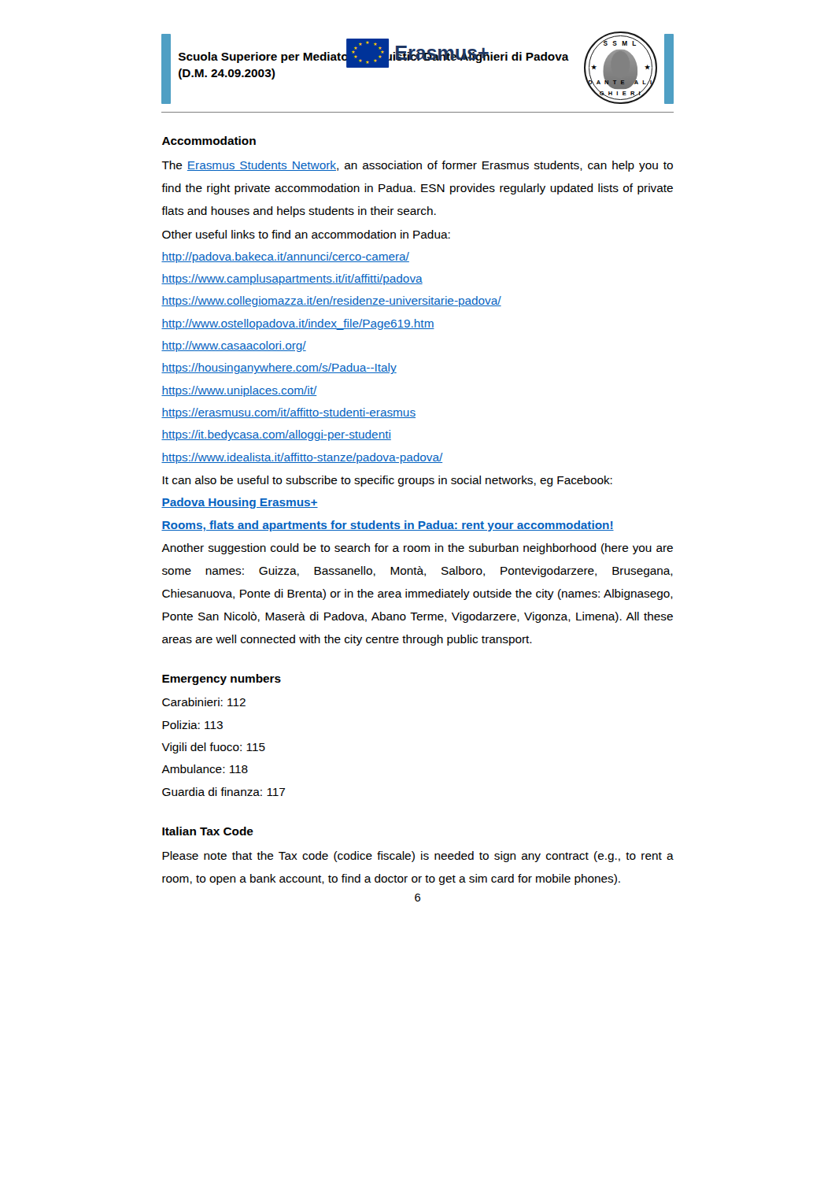Scuola Superiore per Mediatori Linguistici Dante Alighieri di Padova
(D.M. 24.09.2003)
★ ★ ★ ★ ★ ★ ★ ★ ★ ★ ★ ★
Erasmus+
S S M L
★
★
D A N T E A L I G H I E R I
Accommodation
The Erasmus Students Network, an association of former Erasmus students, can help you to find the right private accommodation in Padua. ESN provides regularly updated lists of private flats and houses and helps students in their search.
Other useful links to find an accommodation in Padua:
http://padova.bakeca.it/annunci/cerco-camera/
https://www.camplusapartments.it/it/affitti/padova
https://www.collegiomazza.it/en/residenze-universitarie-padova/
http://www.ostellopadova.it/index_file/Page619.htm
http://www.casaacolori.org/
https://housinganywhere.com/s/Padua--Italy
https://www.uniplaces.com/it/
https://erasmusu.com/it/affitto-studenti-erasmus
https://it.bedycasa.com/alloggi-per-studenti
https://www.idealista.it/affitto-stanze/padova-padova/
It can also be useful to subscribe to specific groups in social networks, eg Facebook:
Padova Housing Erasmus+
Rooms, flats and apartments for students in Padua: rent your accommodation!
Another suggestion could be to search for a room in the suburban neighborhood (here you are some names: Guizza, Bassanello, Montà, Salboro, Pontevigodarzere, Brusegana, Chiesanuova, Ponte di Brenta) or in the area immediately outside the city (names: Albignasego, Ponte San Nicolò, Maserà di Padova, Abano Terme, Vigodarzere, Vigonza, Limena). All these areas are well connected with the city centre through public transport.
Emergency numbers
Carabinieri: 112
Polizia: 113
Vigili del fuoco: 115
Ambulance: 118
Guardia di finanza: 117
Italian Tax Code
Please note that the Tax code (codice fiscale) is needed to sign any contract (e.g., to rent a room, to open a bank account, to find a doctor or to get a sim card for mobile phones).
6